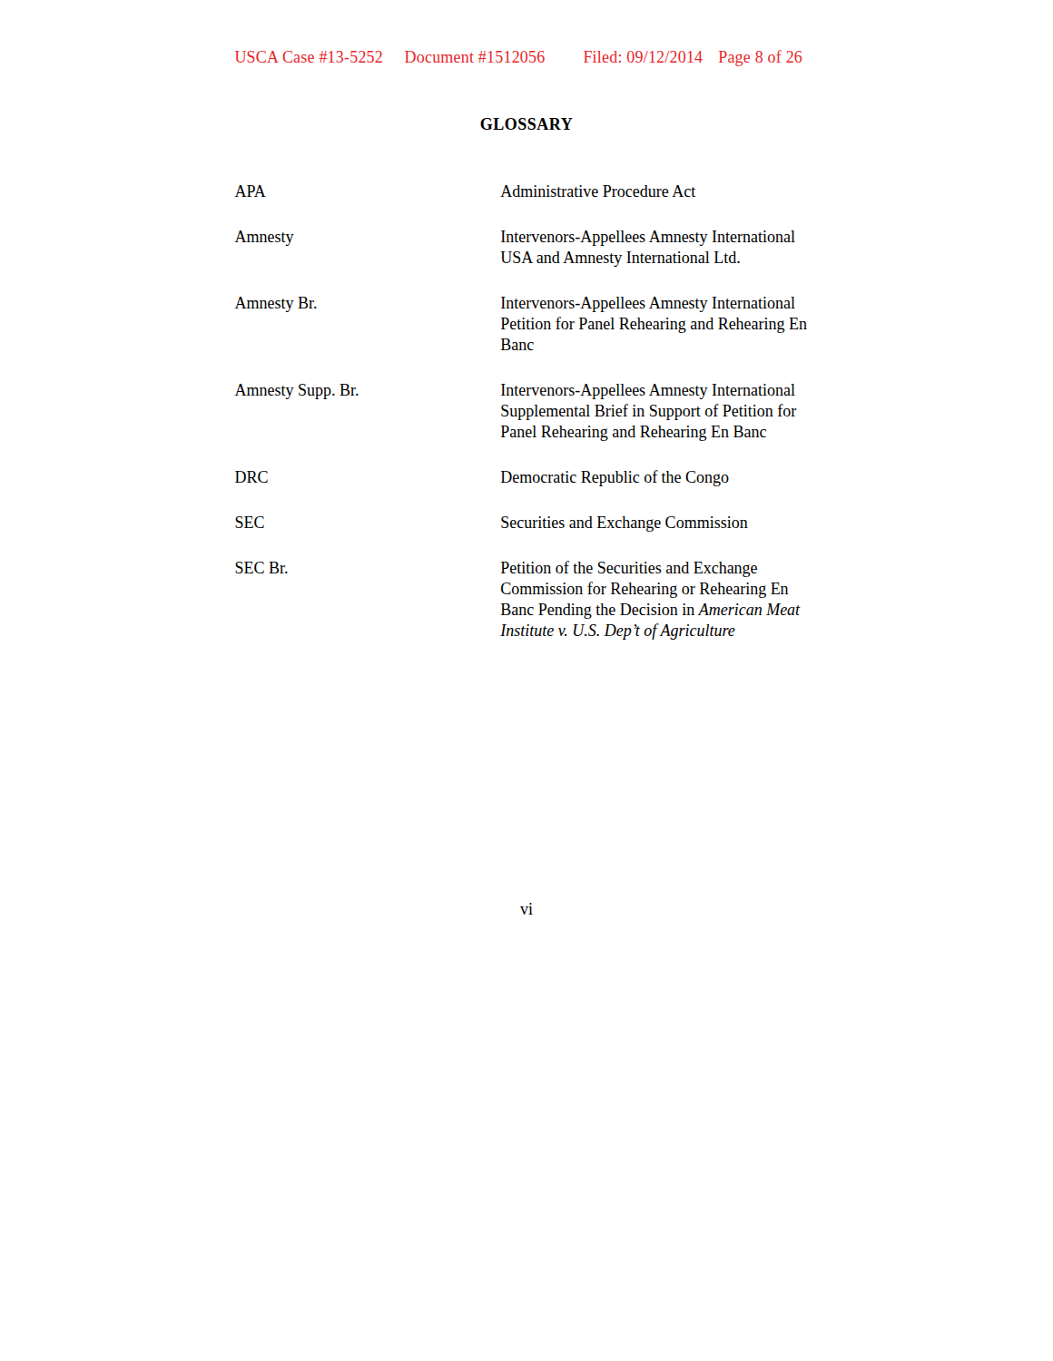USCA Case #13-5252 Document #1512056 Filed: 09/12/2014 Page 8 of 26
GLOSSARY
| APA | Administrative Procedure Act |
| Amnesty | Intervenors-Appellees Amnesty International USA and Amnesty International Ltd. |
| Amnesty Br. | Intervenors-Appellees Amnesty International Petition for Panel Rehearing and Rehearing En Banc |
| Amnesty Supp. Br. | Intervenors-Appellees Amnesty International Supplemental Brief in Support of Petition for Panel Rehearing and Rehearing En Banc |
| DRC | Democratic Republic of the Congo |
| SEC | Securities and Exchange Commission |
| SEC Br. | Petition of the Securities and Exchange Commission for Rehearing or Rehearing En Banc Pending the Decision in American Meat Institute v. U.S. Dep’t of Agriculture |
vi